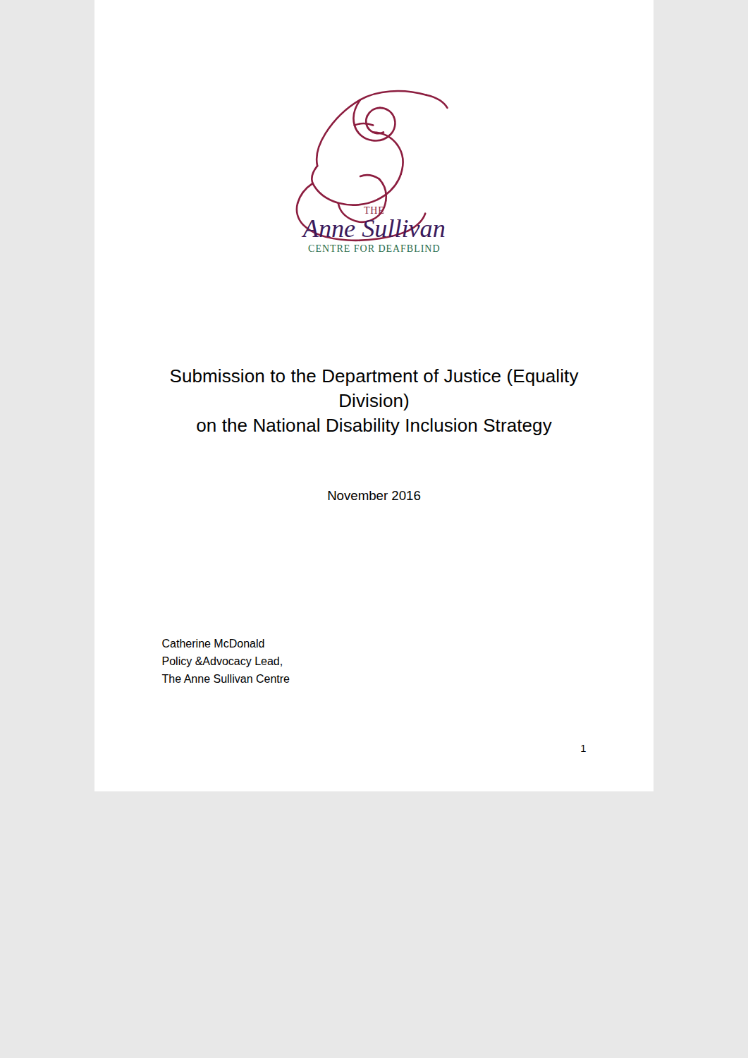THE Anne Sullivan CENTRE FOR DEAFBLIND
Submission to the Department of Justice (Equality Division)
on the National Disability Inclusion Strategy
November 2016
Catherine McDonald
Policy &Advocacy Lead,
The Anne Sullivan Centre
1